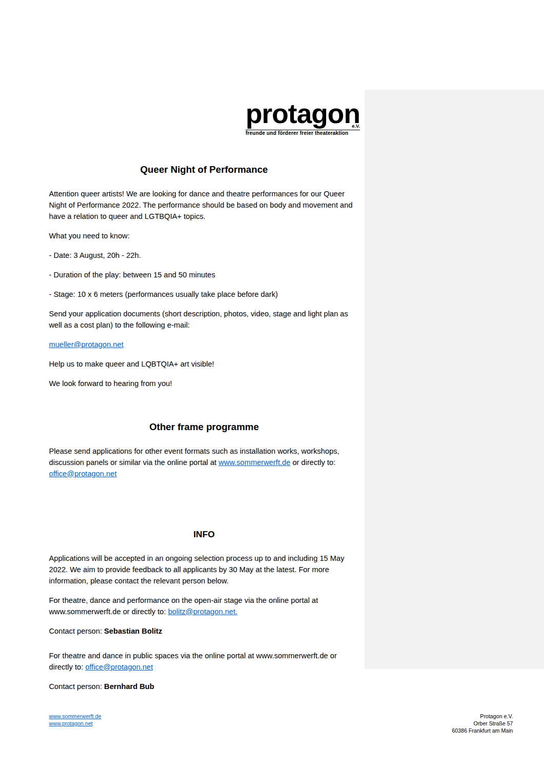protagon
e.V.
freunde und förderer freier theateraktion
Queer Night of Performance
Attention queer artists! We are looking for dance and theatre performances for our Queer Night of Performance 2022. The performance should be based on body and movement and have a relation to queer and LGTBQIA+ topics.
What you need to know:
- Date: 3 August, 20h - 22h.
- Duration of the play: between 15 and 50 minutes
- Stage: 10 x 6 meters (performances usually take place before dark)
Send your application documents (short description, photos, video, stage and light plan as well as a cost plan) to the following e-mail:
mueller@protagon.net
Help us to make queer and LQBTQIA+ art visible!
We look forward to hearing from you!
Other frame programme
Please send applications for other event formats such as installation works, workshops, discussion panels or similar via the online portal at www.sommerwerft.de or directly to: office@protagon.net
INFO
Applications will be accepted in an ongoing selection process up to and including 15 May 2022. We aim to provide feedback to all applicants by 30 May at the latest. For more information, please contact the relevant person below.
For theatre, dance and performance on the open-air stage via the online portal at www.sommerwerft.de or directly to: bolitz@protagon.net.
Contact person: Sebastian Bolitz
For theatre and dance in public spaces via the online portal at www.sommerwerft.de or directly to: office@protagon.net
Contact person: Bernhard Bub
www.sommerwerft.de
www.protagon.net
Protagon e.V.
Orber Straße 57
60386 Frankfurt am Main